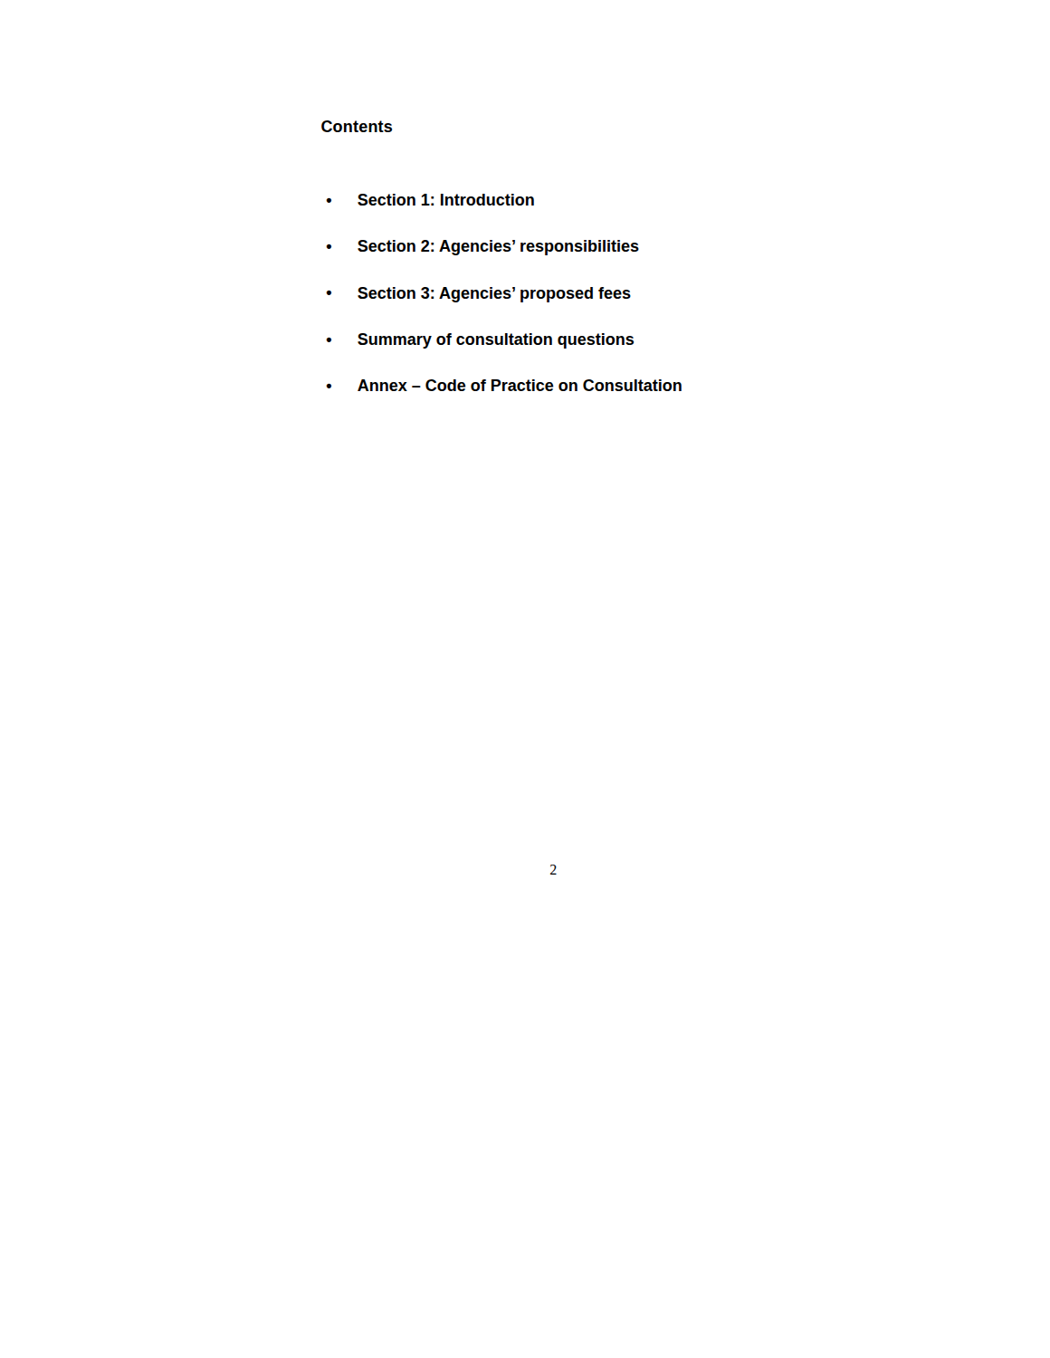Contents
Section 1: Introduction
Section 2: Agencies’ responsibilities
Section 3: Agencies’ proposed fees
Summary of consultation questions
Annex – Code of Practice on Consultation
2